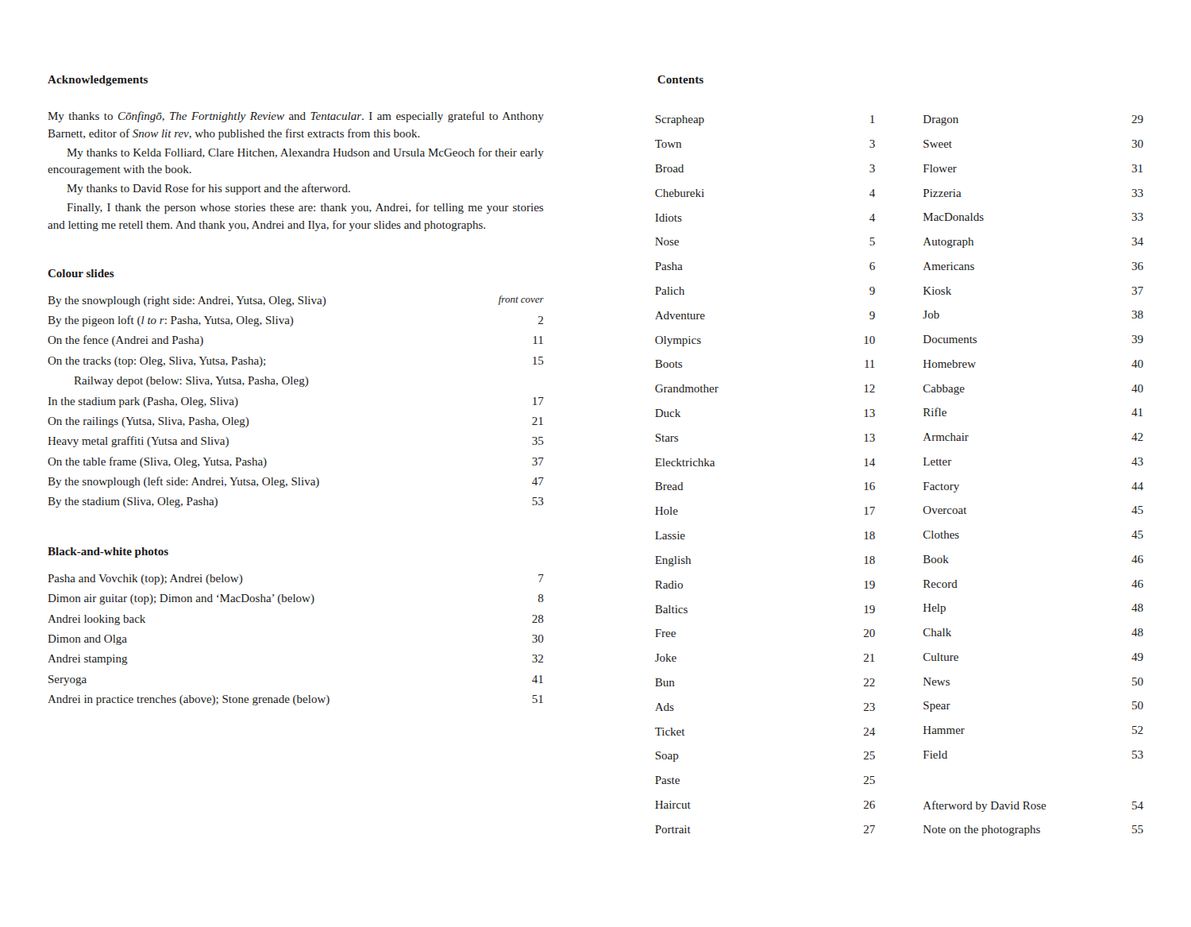Acknowledgements
My thanks to Cōnfingō, The Fortnightly Review and Tentacular. I am especially grateful to Anthony Barnett, editor of Snow lit rev, who published the first extracts from this book.
My thanks to Kelda Folliard, Clare Hitchen, Alexandra Hudson and Ursula McGeoch for their early encouragement with the book.
My thanks to David Rose for his support and the afterword.
Finally, I thank the person whose stories these are: thank you, Andrei, for telling me your stories and letting me retell them. And thank you, Andrei and Ilya, for your slides and photographs.
Colour slides
| By the snowplough (right side: Andrei, Yutsa, Oleg, Sliva) | front cover |
| By the pigeon loft ( l to r : Pasha, Yutsa, Oleg, Sliva) | 2 |
| On the fence (Andrei and Pasha) | 11 |
| On the tracks (top: Oleg, Sliva, Yutsa, Pasha); | 15 |
| Railway depot (below: Sliva, Yutsa, Pasha, Oleg) | |
| In the stadium park (Pasha, Oleg, Sliva) | 17 |
| On the railings (Yutsa, Sliva, Pasha, Oleg) | 21 |
| Heavy metal graffiti (Yutsa and Sliva) | 35 |
| On the table frame (Sliva, Oleg, Yutsa, Pasha) | 37 |
| By the snowplough (left side: Andrei, Yutsa, Oleg, Sliva) | 47 |
| By the stadium (Sliva, Oleg, Pasha) | 53 |
Black-and-white photos
| Pasha and Vovchik (top); Andrei (below) | 7 |
| Dimon air guitar (top); Dimon and ‘MacDosha’ (below) | 8 |
| Andrei looking back | 28 |
| Dimon and Olga | 30 |
| Andrei stamping | 32 |
| Seryoga | 41 |
| Andrei in practice trenches (above); Stone grenade (below) | 51 |
Contents
| Scrapheap | 1 |
| Town | 3 |
| Broad | 3 |
| Chebureki | 4 |
| Idiots | 4 |
| Nose | 5 |
| Pasha | 6 |
| Palich | 9 |
| Adventure | 9 |
| Olympics | 10 |
| Boots | 11 |
| Grandmother | 12 |
| Duck | 13 |
| Stars | 13 |
| Elecktrichka | 14 |
| Bread | 16 |
| Hole | 17 |
| Lassie | 18 |
| English | 18 |
| Radio | 19 |
| Baltics | 19 |
| Free | 20 |
| Joke | 21 |
| Bun | 22 |
| Ads | 23 |
| Ticket | 24 |
| Soap | 25 |
| Paste | 25 |
| Haircut | 26 |
| Portrait | 27 |
| Dragon | 29 |
| Sweet | 30 |
| Flower | 31 |
| Pizzeria | 33 |
| MacDonalds | 33 |
| Autograph | 34 |
| Americans | 36 |
| Kiosk | 37 |
| Job | 38 |
| Documents | 39 |
| Homebrew | 40 |
| Cabbage | 40 |
| Rifle | 41 |
| Armchair | 42 |
| Letter | 43 |
| Factory | 44 |
| Overcoat | 45 |
| Clothes | 45 |
| Book | 46 |
| Record | 46 |
| Help | 48 |
| Chalk | 48 |
| Culture | 49 |
| News | 50 |
| Spear | 50 |
| Hammer | 52 |
| Field | 53 |
| Afterword by David Rose | 54 |
| Note on the photographs | 55 |